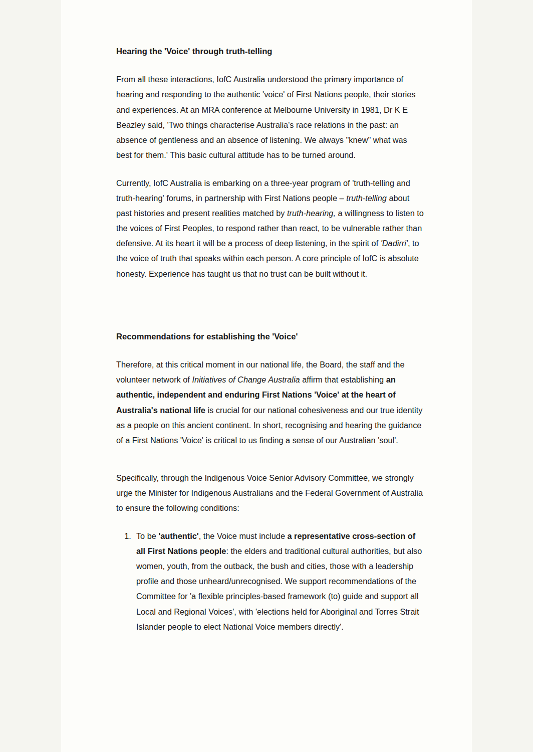Hearing the 'Voice' through truth-telling
From all these interactions, IofC Australia understood the primary importance of hearing and responding to the authentic 'voice' of First Nations people, their stories and experiences. At an MRA conference at Melbourne University in 1981, Dr K E Beazley said, 'Two things characterise Australia's race relations in the past: an absence of gentleness and an absence of listening. We always "knew" what was best for them.' This basic cultural attitude has to be turned around.
Currently, IofC Australia is embarking on a three-year program of 'truth-telling and truth-hearing' forums, in partnership with First Nations people – truth-telling about past histories and present realities matched by truth-hearing, a willingness to listen to the voices of First Peoples, to respond rather than react, to be vulnerable rather than defensive. At its heart it will be a process of deep listening, in the spirit of 'Dadirri', to the voice of truth that speaks within each person. A core principle of IofC is absolute honesty. Experience has taught us that no trust can be built without it.
Recommendations for establishing the 'Voice'
Therefore, at this critical moment in our national life, the Board, the staff and the volunteer network of Initiatives of Change Australia affirm that establishing an authentic, independent and enduring First Nations 'Voice' at the heart of Australia's national life is crucial for our national cohesiveness and our true identity as a people on this ancient continent. In short, recognising and hearing the guidance of a First Nations 'Voice' is critical to us finding a sense of our Australian 'soul'.
Specifically, through the Indigenous Voice Senior Advisory Committee, we strongly urge the Minister for Indigenous Australians and the Federal Government of Australia to ensure the following conditions:
To be 'authentic', the Voice must include a representative cross-section of all First Nations people: the elders and traditional cultural authorities, but also women, youth, from the outback, the bush and cities, those with a leadership profile and those unheard/unrecognised. We support recommendations of the Committee for 'a flexible principles-based framework (to) guide and support all Local and Regional Voices', with 'elections held for Aboriginal and Torres Strait Islander people to elect National Voice members directly'.